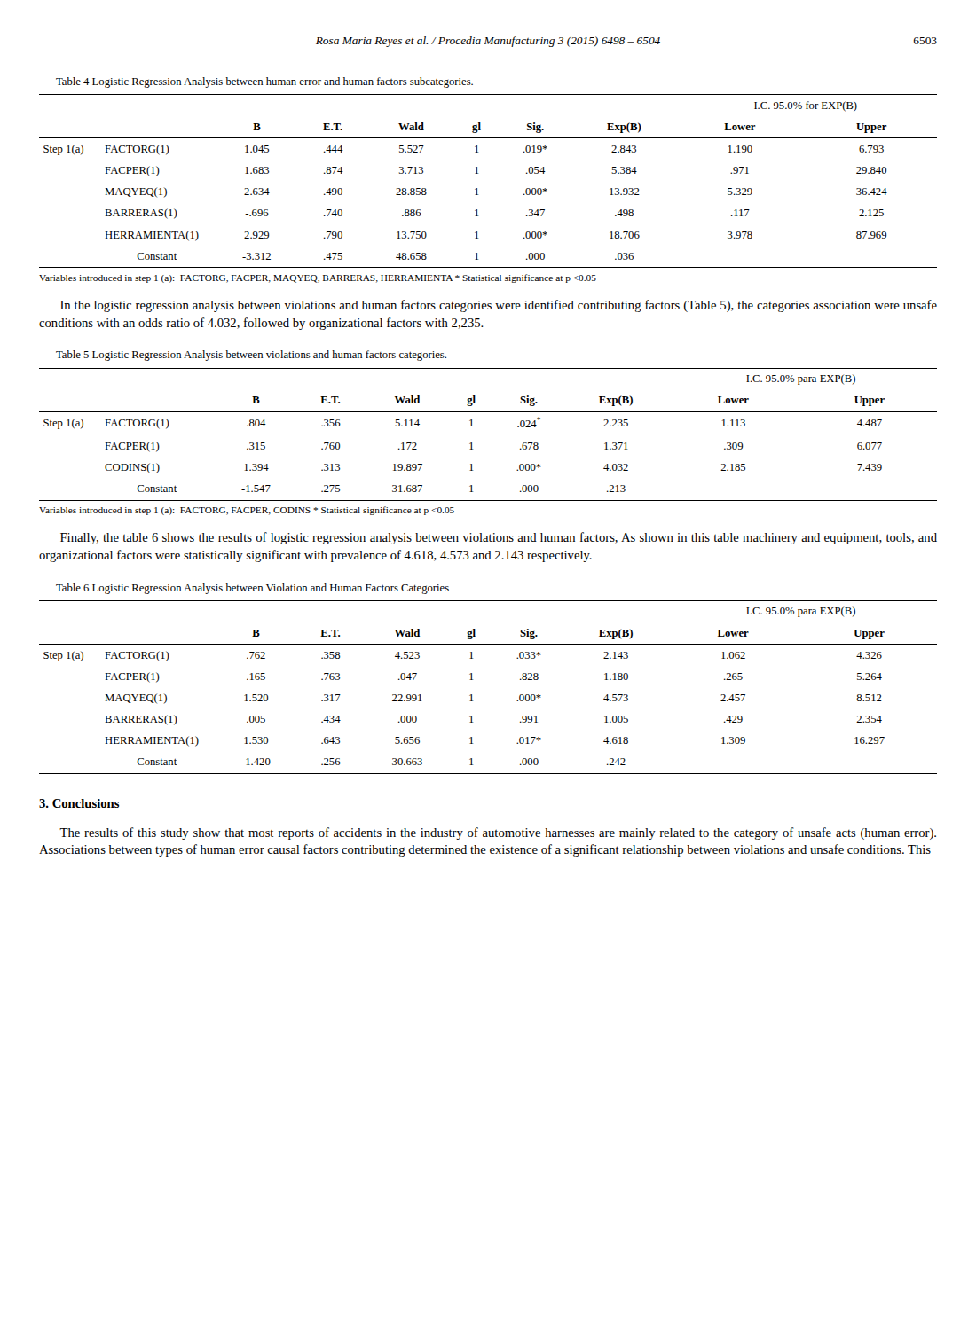Rosa Maria Reyes et al. / Procedia Manufacturing 3 (2015) 6498 – 6504 6503
Table 4 Logistic Regression Analysis between human error and human factors subcategories.
| | | | | | | | | I.C. 95.0% for EXP(B) |
| | | B | E.T. | Wald | gl | Sig. | Exp(B) | Lower | Upper |
| Step 1(a) | FACTORG(1) | 1.045 | .444 | 5.527 | 1 | .019* | 2.843 | 1.190 | 6.793 |
| | FACPER(1) | 1.683 | .874 | 3.713 | 1 | .054 | 5.384 | .971 | 29.840 |
| | MAQYEQ(1) | 2.634 | .490 | 28.858 | 1 | .000* | 13.932 | 5.329 | 36.424 |
| | BARRERAS(1) | -.696 | .740 | .886 | 1 | .347 | .498 | .117 | 2.125 |
| | HERRAMIENTA(1) | 2.929 | .790 | 13.750 | 1 | .000* | 18.706 | 3.978 | 87.969 |
| | Constant | -3.312 | .475 | 48.658 | 1 | .000 | .036 | | |
Variables introduced in step 1 (a): FACTORG, FACPER, MAQYEQ, BARRERAS, HERRAMIENTA * Statistical significance at p <0.05
In the logistic regression analysis between violations and human factors categories were identified contributing factors (Table 5), the categories association were unsafe conditions with an odds ratio of 4.032, followed by organizational factors with 2,235.
Table 5 Logistic Regression Analysis between violations and human factors categories.
| | | | | | | | | I.C. 95.0% para EXP(B) |
| | | B | E.T. | Wald | gl | Sig. | Exp(B) | Lower | Upper |
| Step 1(a) | FACTORG(1) | .804 | .356 | 5.114 | 1 | .024 * | 2.235 | 1.113 | 4.487 |
| | FACPER(1) | .315 | .760 | .172 | 1 | .678 | 1.371 | .309 | 6.077 |
| | CODINS(1) | 1.394 | .313 | 19.897 | 1 | .000* | 4.032 | 2.185 | 7.439 |
| | Constant | -1.547 | .275 | 31.687 | 1 | .000 | .213 | | |
Variables introduced in step 1 (a): FACTORG, FACPER, CODINS * Statistical significance at p <0.05
Finally, the table 6 shows the results of logistic regression analysis between violations and human factors, As shown in this table machinery and equipment, tools, and organizational factors were statistically significant with prevalence of 4.618, 4.573 and 2.143 respectively.
Table 6 Logistic Regression Analysis between Violation and Human Factors Categories
| | | | | | | | | I.C. 95.0% para EXP(B) |
| | | B | E.T. | Wald | gl | Sig. | Exp(B) | Lower | Upper |
| Step 1(a) | FACTORG(1) | .762 | .358 | 4.523 | 1 | .033* | 2.143 | 1.062 | 4.326 |
| | FACPER(1) | .165 | .763 | .047 | 1 | .828 | 1.180 | .265 | 5.264 |
| | MAQYEQ(1) | 1.520 | .317 | 22.991 | 1 | .000* | 4.573 | 2.457 | 8.512 |
| | BARRERAS(1) | .005 | .434 | .000 | 1 | .991 | 1.005 | .429 | 2.354 |
| | HERRAMIENTA(1) | 1.530 | .643 | 5.656 | 1 | .017* | 4.618 | 1.309 | 16.297 |
| | Constant | -1.420 | .256 | 30.663 | 1 | .000 | .242 | | |
3. Conclusions
The results of this study show that most reports of accidents in the industry of automotive harnesses are mainly related to the category of unsafe acts (human error). Associations between types of human error causal factors contributing determined the existence of a significant relationship between violations and unsafe conditions. This